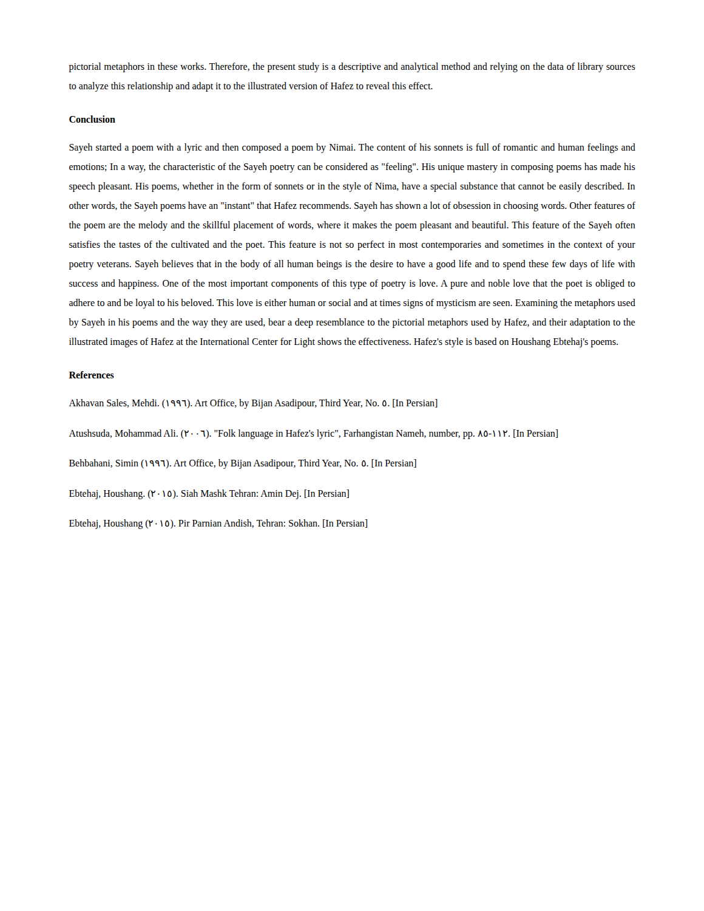pictorial metaphors in these works. Therefore, the present study is a descriptive and analytical method and relying on the data of library sources to analyze this relationship and adapt it to the illustrated version of Hafez to reveal this effect.
Conclusion
Sayeh started a poem with a lyric and then composed a poem by Nimai. The content of his sonnets is full of romantic and human feelings and emotions; In a way, the characteristic of the Sayeh poetry can be considered as "feeling". His unique mastery in composing poems has made his speech pleasant. His poems, whether in the form of sonnets or in the style of Nima, have a special substance that cannot be easily described. In other words, the Sayeh poems have an "instant" that Hafez recommends. Sayeh has shown a lot of obsession in choosing words. Other features of the poem are the melody and the skillful placement of words, where it makes the poem pleasant and beautiful. This feature of the Sayeh often satisfies the tastes of the cultivated and the poet. This feature is not so perfect in most contemporaries and sometimes in the context of your poetry veterans. Sayeh believes that in the body of all human beings is the desire to have a good life and to spend these few days of life with success and happiness. One of the most important components of this type of poetry is love. A pure and noble love that the poet is obliged to adhere to and be loyal to his beloved. This love is either human or social and at times signs of mysticism are seen. Examining the metaphors used by Sayeh in his poems and the way they are used, bear a deep resemblance to the pictorial metaphors used by Hafez, and their adaptation to the illustrated images of Hafez at the International Center for Light shows the effectiveness. Hafez's style is based on Houshang Ebtehaj's poems.
References
Akhavan Sales, Mehdi. (١٩٩٦). Art Office, by Bijan Asadipour, Third Year, No. ٥. [In Persian]
Atushsuda, Mohammad Ali. (٢٠٠٦). "Folk language in Hafez's lyric", Farhangistan Nameh, number, pp. ١١٢-٨٥. [In Persian]
Behbahani, Simin (١٩٩٦). Art Office, by Bijan Asadipour, Third Year, No. ٥. [In Persian]
Ebtehaj, Houshang. (٢٠١٥). Siah Mashk Tehran: Amin Dej. [In Persian]
Ebtehaj, Houshang (٢٠١٥). Pir Parnian Andish, Tehran: Sokhan. [In Persian]